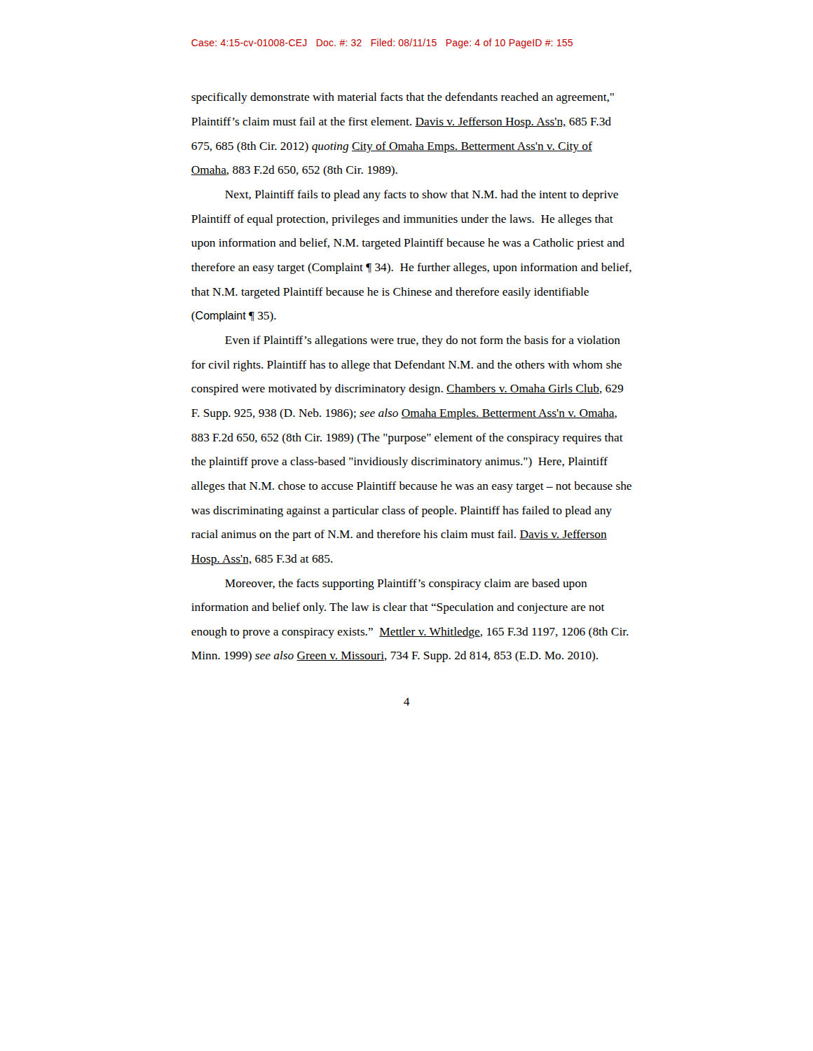Case: 4:15-cv-01008-CEJ Doc. #: 32 Filed: 08/11/15 Page: 4 of 10 PageID #: 155
specifically demonstrate with material facts that the defendants reached an agreement," Plaintiff’s claim must fail at the first element. Davis v. Jefferson Hosp. Ass'n, 685 F.3d 675, 685 (8th Cir. 2012) quoting City of Omaha Emps. Betterment Ass'n v. City of Omaha, 883 F.2d 650, 652 (8th Cir. 1989).
Next, Plaintiff fails to plead any facts to show that N.M. had the intent to deprive Plaintiff of equal protection, privileges and immunities under the laws. He alleges that upon information and belief, N.M. targeted Plaintiff because he was a Catholic priest and therefore an easy target (Complaint ¶ 34). He further alleges, upon information and belief, that N.M. targeted Plaintiff because he is Chinese and therefore easily identifiable (Complaint ¶ 35).
Even if Plaintiff’s allegations were true, they do not form the basis for a violation for civil rights. Plaintiff has to allege that Defendant N.M. and the others with whom she conspired were motivated by discriminatory design. Chambers v. Omaha Girls Club, 629 F. Supp. 925, 938 (D. Neb. 1986); see also Omaha Emples. Betterment Ass'n v. Omaha, 883 F.2d 650, 652 (8th Cir. 1989) (The "purpose" element of the conspiracy requires that the plaintiff prove a class-based "invidiously discriminatory animus.") Here, Plaintiff alleges that N.M. chose to accuse Plaintiff because he was an easy target – not because she was discriminating against a particular class of people. Plaintiff has failed to plead any racial animus on the part of N.M. and therefore his claim must fail. Davis v. Jefferson Hosp. Ass'n, 685 F.3d at 685.
Moreover, the facts supporting Plaintiff’s conspiracy claim are based upon information and belief only. The law is clear that “Speculation and conjecture are not enough to prove a conspiracy exists.” Mettler v. Whitledge, 165 F.3d 1197, 1206 (8th Cir. Minn. 1999) see also Green v. Missouri, 734 F. Supp. 2d 814, 853 (E.D. Mo. 2010).
4